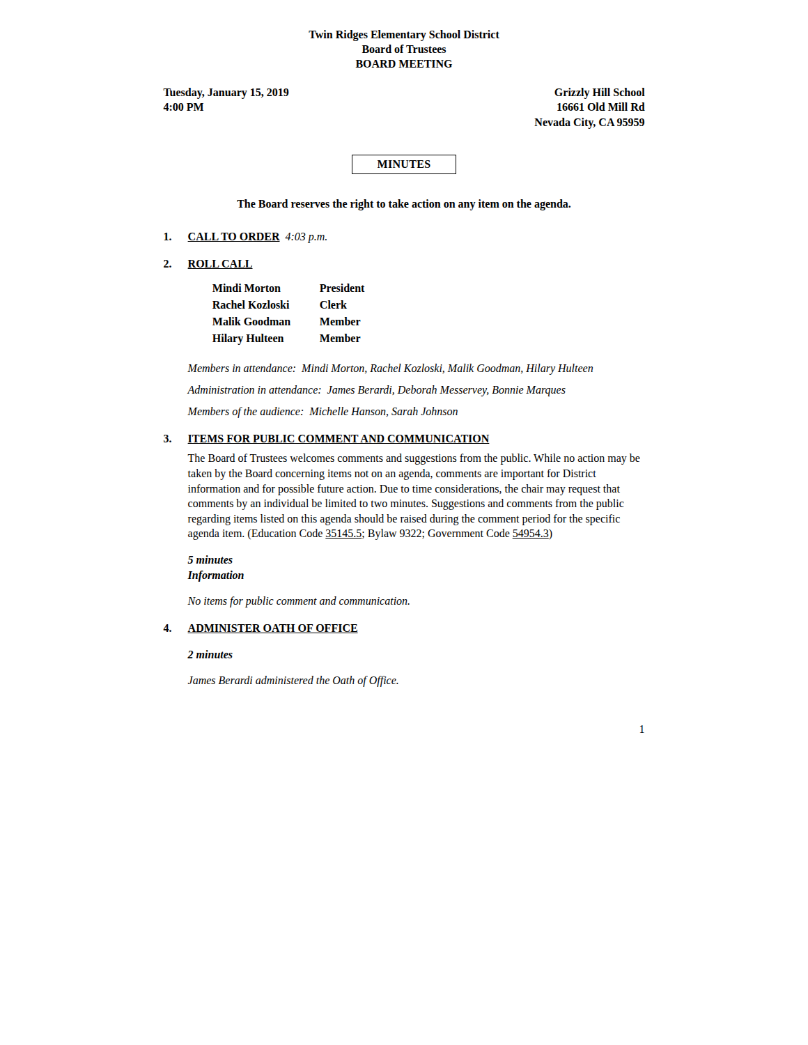Twin Ridges Elementary School District
Board of Trustees
BOARD MEETING
| Tuesday, January 15, 2019 | Grizzly Hill School |
| 4:00 PM | 16661 Old Mill Rd |
| | Nevada City, CA 95959 |
MINUTES
The Board reserves the right to take action on any item on the agenda.
Call to Order 4:03 p.m.
Roll Call
| Mindi Morton | President |
| Rachel Kozloski | Clerk |
| Malik Goodman | Member |
| Hilary Hulteen | Member |
Members in attendance: Mindi Morton, Rachel Kozloski, Malik Goodman, Hilary Hulteen
Administration in attendance: James Berardi, Deborah Messervey, Bonnie Marques
Members of the audience: Michelle Hanson, Sarah Johnson
Items for Public Comment and Communication
The Board of Trustees welcomes comments and suggestions from the public. While no action may be taken by the Board concerning items not on an agenda, comments are important for District information and for possible future action. Due to time considerations, the chair may request that comments by an individual be limited to two minutes. Suggestions and comments from the public regarding items listed on this agenda should be raised during the comment period for the specific agenda item. (Education Code 35145.5; Bylaw 9322; Government Code 54954.3)
5 minutes
Information
No items for public comment and communication.
Administer Oath of Office
2 minutes
James Berardi administered the Oath of Office.
1